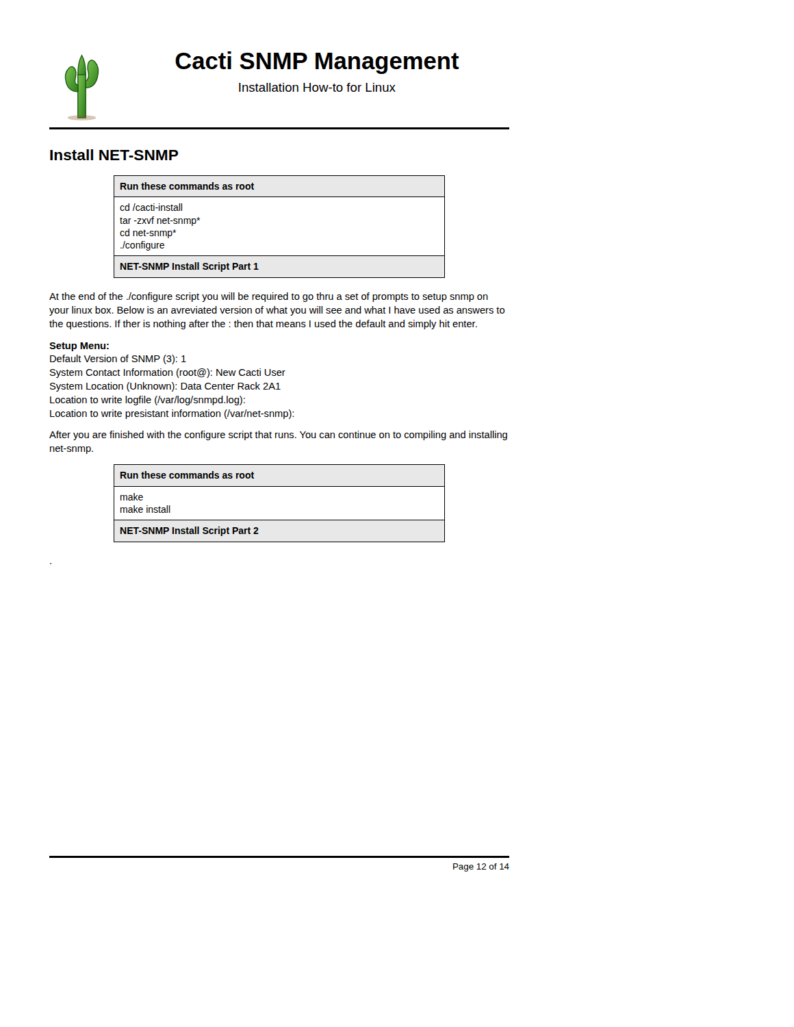Cacti SNMP Management
Installation How-to for Linux
Install NET-SNMP
| Run these commands as root |
| cd /cacti-install tar -zxvf net-snmp* cd net-snmp* ./configure |
| NET-SNMP Install Script Part 1 |
At the end of the ./configure script you will be required to go thru a set of prompts to setup snmp on your linux box. Below is an avreviated version of what you will see and what I have used as answers to the questions. If ther is nothing after the : then that means I used the default and simply hit enter.
Setup Menu: Default Version of SNMP (3): 1
System Contact Information (root@): New Cacti User
System Location (Unknown): Data Center Rack 2A1
Location to write logfile (/var/log/snmpd.log):
Location to write presistant information (/var/net-snmp):
After you are finished with the configure script that runs. You can continue on to compiling and installing net-snmp.
| Run these commands as root |
| make make install |
| NET-SNMP Install Script Part 2 |
.
Page 12 of 14